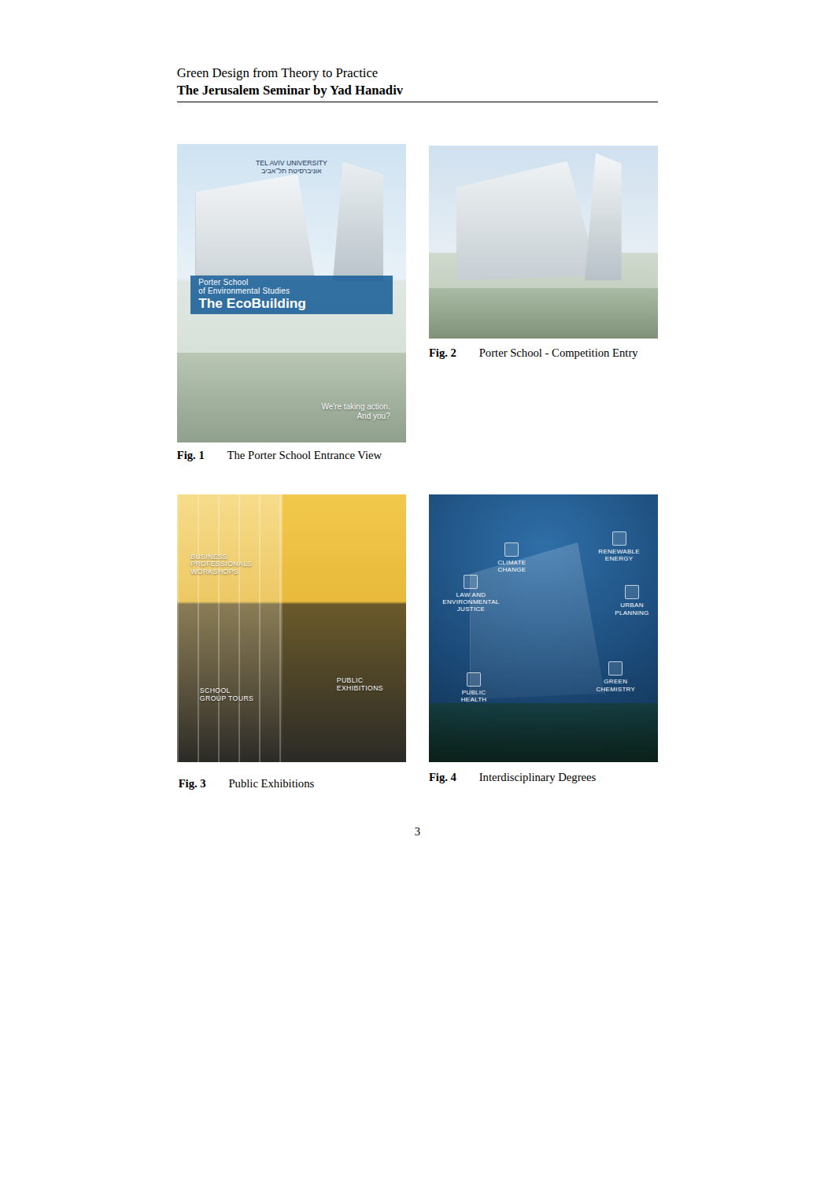Green Design from Theory to Practice
The Jerusalem Seminar by Yad Hanadiv
TEL AVIV UNIVERSITY
אוניברסיטת תל־אביב
Porter School
of Environmental Studies
The EcoBuilding
We're taking action.
And you?
Fig. 1 The Porter School Entrance View
Fig. 2 Porter School - Competition Entry
Business
Professionals
Workshops
School
Group Tours
Public
Exhibitions
Fig. 3 Public Exhibitions
Law and
Environmental
Justice
Climate
Change
Renewable
Energy
Urban
Planning
Green
Chemistry
Public
Health
Fig. 4 Interdisciplinary Degrees
3